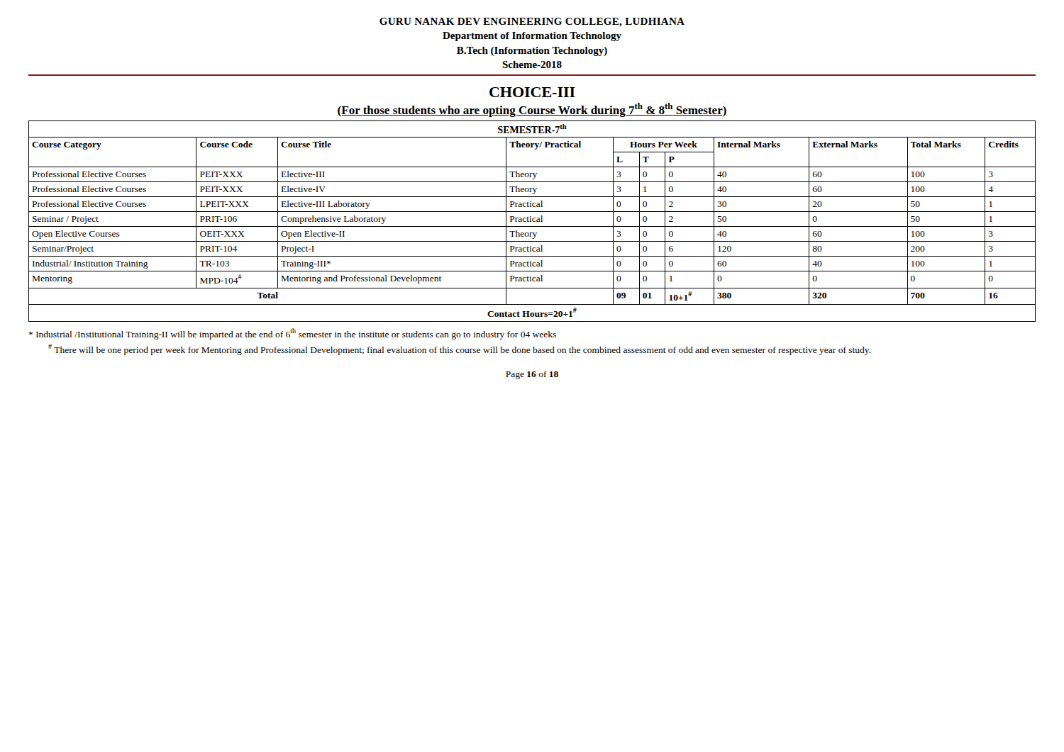GURU NANAK DEV ENGINEERING COLLEGE, LUDHIANA
Department of Information Technology
B.Tech (Information Technology)
Scheme-2018
CHOICE-III
(For those students who are opting Course Work during 7th & 8th Semester)
SEMESTER-7 th
| Course Category | Course Code | Course Title | Theory/ Practical | Hours Per Week | Internal Marks | External Marks | Total Marks | Credits |
| --- | --- | --- | --- | --- | --- | --- | --- | --- |
| L | T | P |
| Professional Elective Courses | PEIT-XXX | Elective-III | Theory | 3 | 0 | 0 | 40 | 60 | 100 | 3 |
| Professional Elective Courses | PEIT-XXX | Elective-IV | Theory | 3 | 1 | 0 | 40 | 60 | 100 | 4 |
| Professional Elective Courses | LPEIT-XXX | Elective-III Laboratory | Practical | 0 | 0 | 2 | 30 | 20 | 50 | 1 |
| Seminar / Project | PRIT-106 | Comprehensive Laboratory | Practical | 0 | 0 | 2 | 50 | 0 | 50 | 1 |
| Open Elective Courses | OEIT-XXX | Open Elective-II | Theory | 3 | 0 | 0 | 40 | 60 | 100 | 3 |
| Seminar/Project | PRIT-104 | Project-I | Practical | 0 | 0 | 6 | 120 | 80 | 200 | 3 |
| Industrial/ Institution Training | TR-103 | Training-III* | Practical | 0 | 0 | 0 | 60 | 40 | 100 | 1 |
| Mentoring | MPD-104 # | Mentoring and Professional Development | Practical | 0 | 0 | 1 | 0 | 0 | 0 | 0 |
| Total | | 09 | 01 | 10+1 # | 380 | 320 | 700 | 16 |
| Contact Hours=20+1 # |
* Industrial /Institutional Training-II will be imparted at the end of 6th semester in the institute or students can go to industry for 04 weeks
# There will be one period per week for Mentoring and Professional Development; final evaluation of this course will be done based on the combined assessment of odd and even semester of respective year of study.
Page 16 of 18